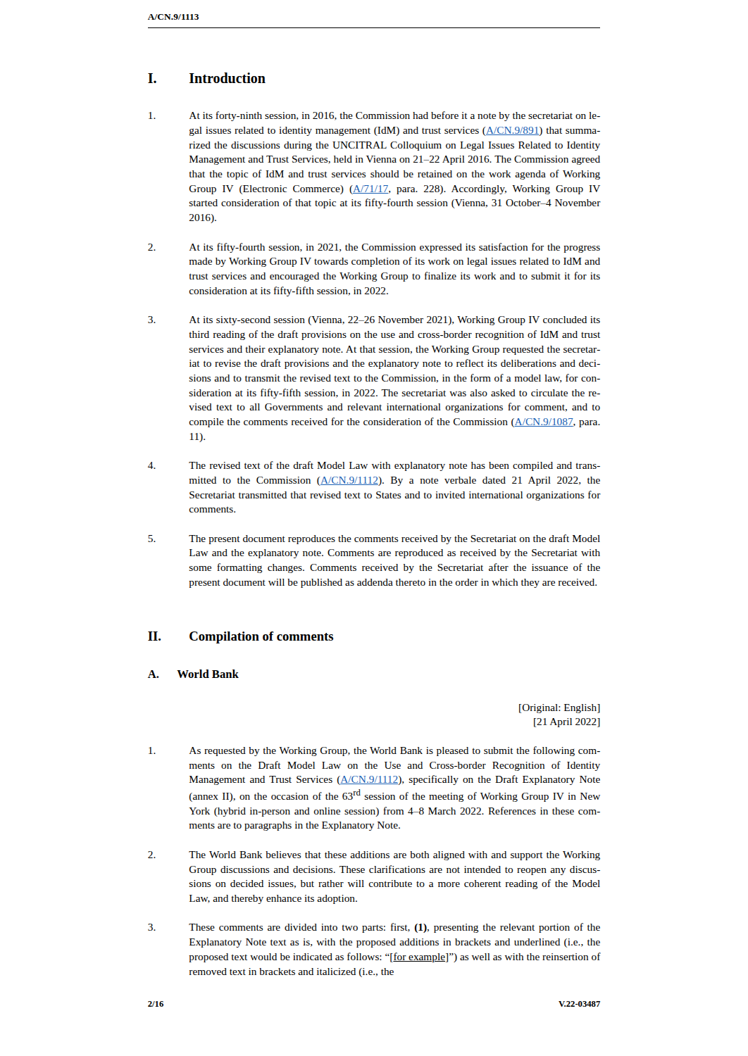A/CN.9/1113
I. Introduction
1. At its forty-ninth session, in 2016, the Commission had before it a note by the secretariat on legal issues related to identity management (IdM) and trust services (A/CN.9/891) that summarized the discussions during the UNCITRAL Colloquium on Legal Issues Related to Identity Management and Trust Services, held in Vienna on 21–22 April 2016. The Commission agreed that the topic of IdM and trust services should be retained on the work agenda of Working Group IV (Electronic Commerce) (A/71/17, para. 228). Accordingly, Working Group IV started consideration of that topic at its fifty-fourth session (Vienna, 31 October–4 November 2016).
2. At its fifty-fourth session, in 2021, the Commission expressed its satisfaction for the progress made by Working Group IV towards completion of its work on legal issues related to IdM and trust services and encouraged the Working Group to finalize its work and to submit it for its consideration at its fifty-fifth session, in 2022.
3. At its sixty-second session (Vienna, 22–26 November 2021), Working Group IV concluded its third reading of the draft provisions on the use and cross-border recognition of IdM and trust services and their explanatory note. At that session, the Working Group requested the secretariat to revise the draft provisions and the explanatory note to reflect its deliberations and decisions and to transmit the revised text to the Commission, in the form of a model law, for consideration at its fifty-fifth session, in 2022. The secretariat was also asked to circulate the revised text to all Governments and relevant international organizations for comment, and to compile the comments received for the consideration of the Commission (A/CN.9/1087, para. 11).
4. The revised text of the draft Model Law with explanatory note has been compiled and transmitted to the Commission (A/CN.9/1112). By a note verbale dated 21 April 2022, the Secretariat transmitted that revised text to States and to invited international organizations for comments.
5. The present document reproduces the comments received by the Secretariat on the draft Model Law and the explanatory note. Comments are reproduced as received by the Secretariat with some formatting changes. Comments received by the Secretariat after the issuance of the present document will be published as addenda thereto in the order in which they are received.
II. Compilation of comments
A. World Bank
[Original: English] [21 April 2022]
1. As requested by the Working Group, the World Bank is pleased to submit the following comments on the Draft Model Law on the Use and Cross-border Recognition of Identity Management and Trust Services (A/CN.9/1112), specifically on the Draft Explanatory Note (annex II), on the occasion of the 63rd session of the meeting of Working Group IV in New York (hybrid in-person and online session) from 4–8 March 2022. References in these comments are to paragraphs in the Explanatory Note.
2. The World Bank believes that these additions are both aligned with and support the Working Group discussions and decisions. These clarifications are not intended to reopen any discussions on decided issues, but rather will contribute to a more coherent reading of the Model Law, and thereby enhance its adoption.
3. These comments are divided into two parts: first, (1), presenting the relevant portion of the Explanatory Note text as is, with the proposed additions in brackets and underlined (i.e., the proposed text would be indicated as follows: “[for example]”) as well as with the reinsertion of removed text in brackets and italicized (i.e., the
2/16 V.22-03487